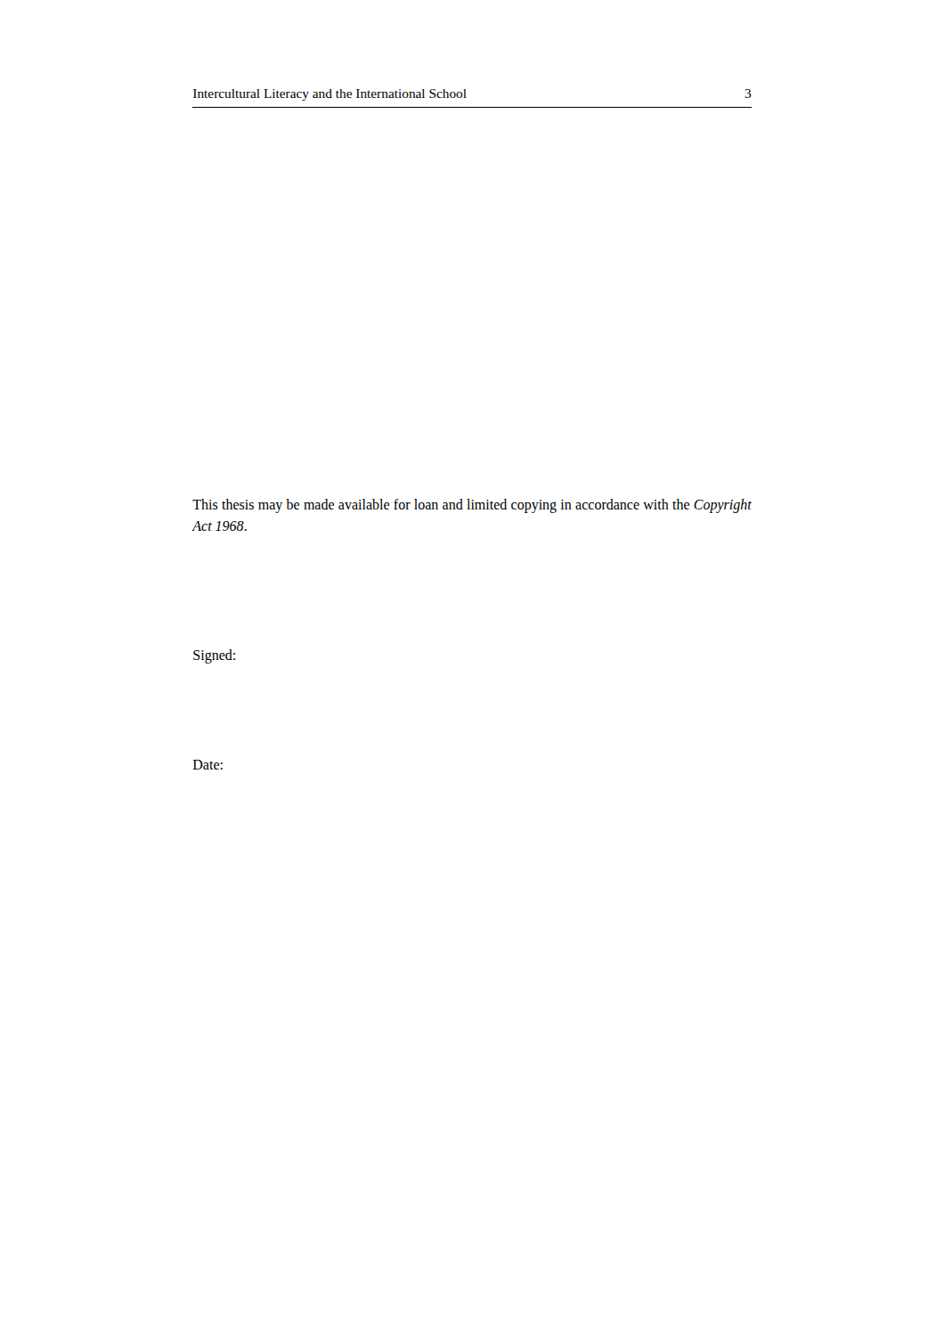Intercultural Literacy and the International School 3
This thesis may be made available for loan and limited copying in accordance with the Copyright Act 1968.
Signed:
Date: